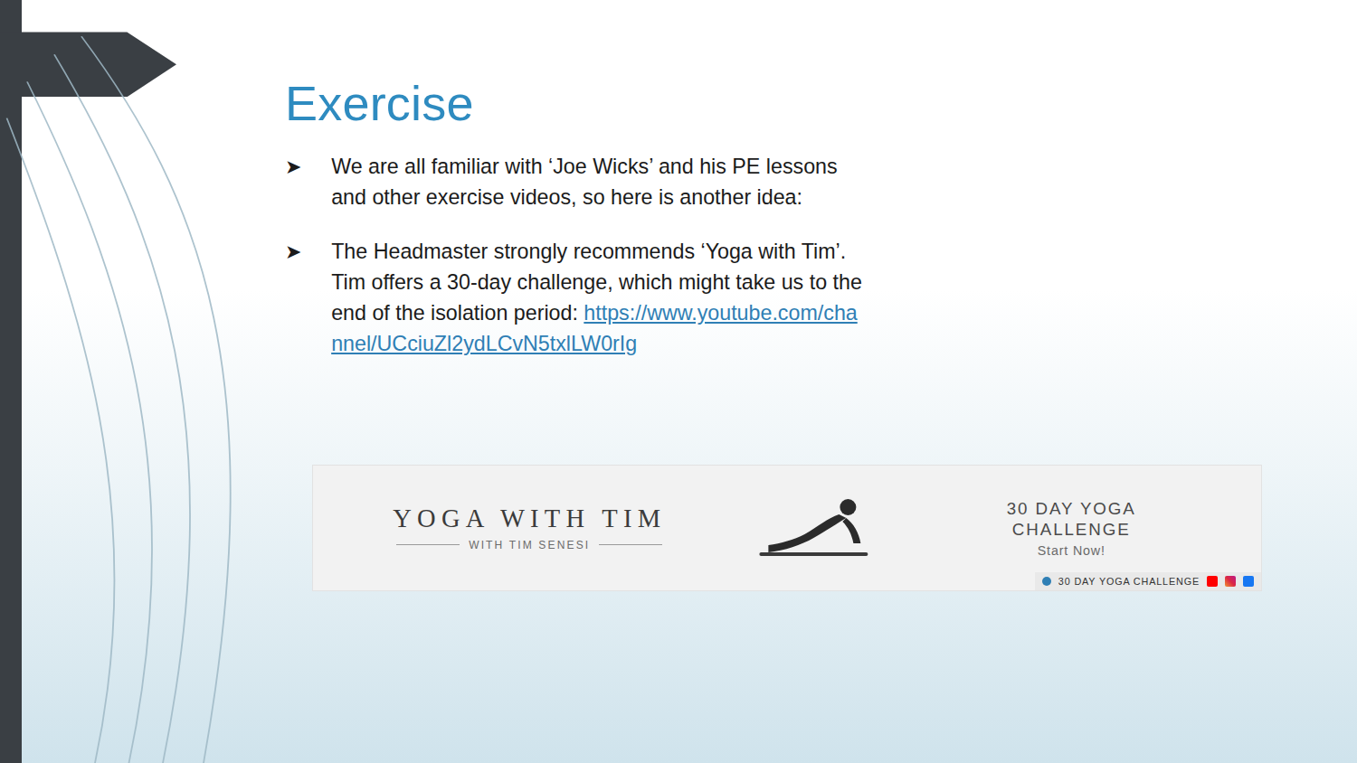Exercise
We are all familiar with ‘Joe Wicks’ and his PE lessons and other exercise videos, so here is another idea:
The Headmaster strongly recommends ‘Yoga with Tim’. Tim offers a 30-day challenge, which might take us to the end of the isolation period: https://www.youtube.com/channel/UCciuZl2ydLCvN5txlLW0rIg
YOGA WITH TIM
WITH TIM SENESI
30 DAY YOGA
CHALLENGE
Start Now!
30 DAY YOGA CHALLENGE